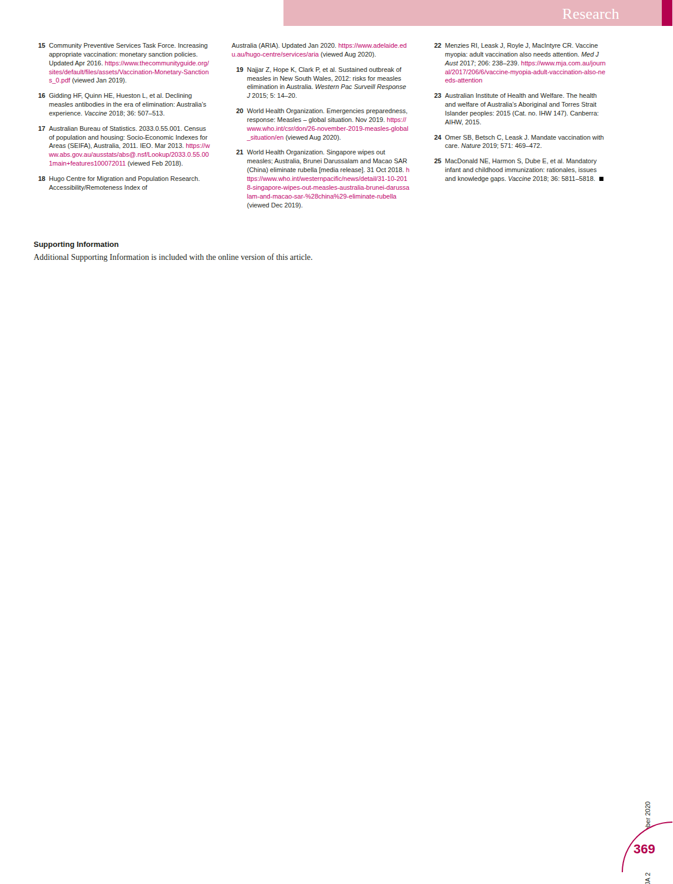Research
15 Community Preventive Services Task Force. Increasing appropriate vaccination: monetary sanction policies. Updated Apr 2016. https://www.thecommunityguide.org/sites/default/files/assets/Vaccination-Monetary-Sanctions_0.pdf (viewed Jan 2019).
16 Gidding HF, Quinn HE, Hueston L, et al. Declining measles antibodies in the era of elimination: Australia’s experience. Vaccine 2018; 36: 507–513.
17 Australian Bureau of Statistics. 2033.0.55.001. Census of population and housing: Socio-Economic Indexes for Areas (SEIFA), Australia, 2011. IEO. Mar 2013. https://www.abs.gov.au/ausstats/abs@.nsf/Lookup/2033.0.55.001main+features100072011 (viewed Feb 2018).
18 Hugo Centre for Migration and Population Research. Accessibility/Remoteness Index of
Australia (ARIA). Updated Jan 2020. https://www.adelaide.edu.au/hugo-centre/services/aria (viewed Aug 2020).
19 Najjar Z, Hope K, Clark P, et al. Sustained outbreak of measles in New South Wales, 2012: risks for measles elimination in Australia. Western Pac Surveill Response J 2015; 5: 14–20.
20 World Health Organization. Emergencies preparedness, response: Measles – global situation. Nov 2019. https://www.who.int/csr/don/26-november-2019-measles-global_situation/en (viewed Aug 2020).
21 World Health Organization. Singapore wipes out measles; Australia, Brunei Darussalam and Macao SAR (China) eliminate rubella [media release]. 31 Oct 2018. https://www.who.int/westernpacific/news/detail/31-10-2018-singapore-wipes-out-measles-australia-brunei-darussalam-and-macao-sar-%28china%29-eliminate-rubella (viewed Dec 2019).
22 Menzies RI, Leask J, Royle J, MacIntyre CR. Vaccine myopia: adult vaccination also needs attention. Med J Aust 2017; 206: 238–239. https://www.mja.com.au/journal/2017/206/6/vaccine-myopia-adult-vaccination-also-needs-attention
23 Australian Institute of Health and Welfare. The health and welfare of Australia’s Aboriginal and Torres Strait Islander peoples: 2015 (Cat. no. IHW 147). Canberra: AIHW, 2015.
24 Omer SB, Betsch C, Leask J. Mandate vaccination with care. Nature 2019; 571: 469–472.
25 MacDonald NE, Harmon S, Dube E, et al. Mandatory infant and childhood immunization: rationales, issues and knowledge gaps. Vaccine 2018; 36: 5811–5818.
Supporting Information
Additional Supporting Information is included with the online version of this article.
MJA 213 (8) • 19 October 2020
369